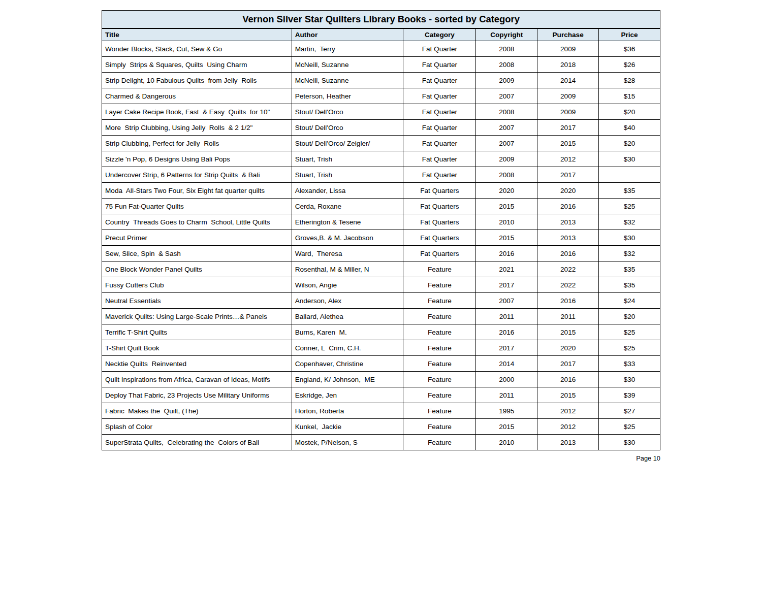Vernon Silver Star Quilters Library Books - sorted by Category
| Title | Author | Category | Copyright | Purchase | Price |
| --- | --- | --- | --- | --- | --- |
| Wonder Blocks, Stack, Cut, Sew & Go | Martin, Terry | Fat Quarter | 2008 | 2009 | $36 |
| Simply Strips & Squares, Quilts Using Charm | McNeill, Suzanne | Fat Quarter | 2008 | 2018 | $26 |
| Strip Delight, 10 Fabulous Quilts from Jelly Rolls | McNeill, Suzanne | Fat Quarter | 2009 | 2014 | $28 |
| Charmed & Dangerous | Peterson, Heather | Fat Quarter | 2007 | 2009 | $15 |
| Layer Cake Recipe Book, Fast & Easy Quilts for 10" | Stout/ Dell'Orco | Fat Quarter | 2008 | 2009 | $20 |
| More Strip Clubbing, Using Jelly Rolls & 2 1/2" | Stout/ Dell'Orco | Fat Quarter | 2007 | 2017 | $40 |
| Strip Clubbing, Perfect for Jelly Rolls | Stout/ Dell'Orco/ Zeigler/ | Fat Quarter | 2007 | 2015 | $20 |
| Sizzle 'n Pop, 6 Designs Using Bali Pops | Stuart, Trish | Fat Quarter | 2009 | 2012 | $30 |
| Undercover Strip, 6 Patterns for Strip Quilts & Bali | Stuart, Trish | Fat Quarter | 2008 | 2017 | |
| Moda All-Stars Two Four, Six Eight fat quarter quilts | Alexander, Lissa | Fat Quarters | 2020 | 2020 | $35 |
| 75 Fun Fat-Quarter Quilts | Cerda, Roxane | Fat Quarters | 2015 | 2016 | $25 |
| Country Threads Goes to Charm School, Little Quilts | Etherington & Tesene | Fat Quarters | 2010 | 2013 | $32 |
| Precut Primer | Groves,B. & M. Jacobson | Fat Quarters | 2015 | 2013 | $30 |
| Sew, Slice, Spin & Sash | Ward, Theresa | Fat Quarters | 2016 | 2016 | $32 |
| One Block Wonder Panel Quilts | Rosenthal, M & Miller, N | Feature | 2021 | 2022 | $35 |
| Fussy Cutters Club | Wilson, Angie | Feature | 2017 | 2022 | $35 |
| Neutral Essentials | Anderson, Alex | Feature | 2007 | 2016 | $24 |
| Maverick Quilts: Using Large-Scale Prints…& Panels | Ballard, Alethea | Feature | 2011 | 2011 | $20 |
| Terrific T-Shirt Quilts | Burns, Karen M. | Feature | 2016 | 2015 | $25 |
| T-Shirt Quilt Book | Conner, L Crim, C.H. | Feature | 2017 | 2020 | $25 |
| Necktie Quilts Reinvented | Copenhaver, Christine | Feature | 2014 | 2017 | $33 |
| Quilt Inspirations from Africa, Caravan of Ideas, Motifs | England, K/ Johnson, ME | Feature | 2000 | 2016 | $30 |
| Deploy That Fabric, 23 Projects Use Military Uniforms | Eskridge, Jen | Feature | 2011 | 2015 | $39 |
| Fabric Makes the Quilt, (The) | Horton, Roberta | Feature | 1995 | 2012 | $27 |
| Splash of Color | Kunkel, Jackie | Feature | 2015 | 2012 | $25 |
| SuperStrata Quilts, Celebrating the Colors of Bali | Mostek, P/Nelson, S | Feature | 2010 | 2013 | $30 |
Page 10